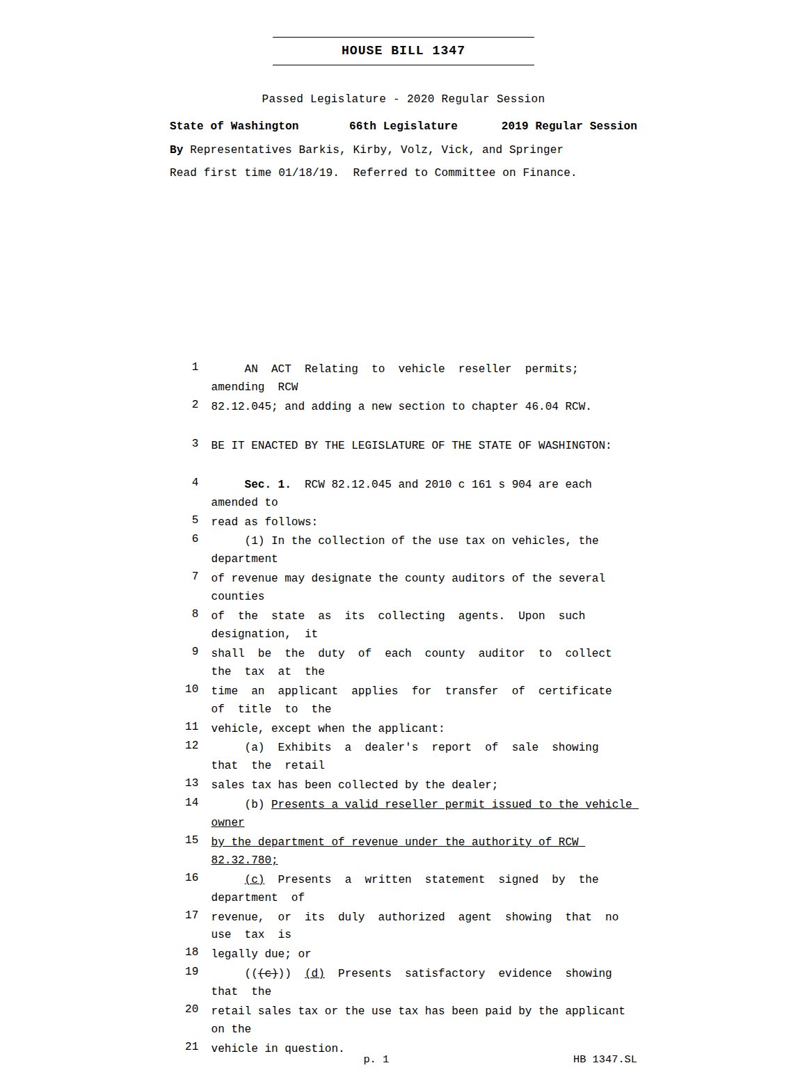HOUSE BILL 1347
Passed Legislature - 2020 Regular Session
State of Washington
66th Legislature
2019 Regular Session
By Representatives Barkis, Kirby, Volz, Vick, and Springer
Read first time 01/18/19. Referred to Committee on Finance.
| 1 | AN ACT Relating to vehicle reseller permits; amending RCW |
| 2 | 82.12.045; and adding a new section to chapter 46.04 RCW. |
| 3 | BE IT ENACTED BY THE LEGISLATURE OF THE STATE OF WASHINGTON: |
| 4 | Sec. 1. RCW 82.12.045 and 2010 c 161 s 904 are each amended to |
| 5 | read as follows: |
| 6 | (1) In the collection of the use tax on vehicles, the department |
| 7 | of revenue may designate the county auditors of the several counties |
| 8 | of the state as its collecting agents. Upon such designation, it |
| 9 | shall be the duty of each county auditor to collect the tax at the |
| 10 | time an applicant applies for transfer of certificate of title to the |
| 11 | vehicle, except when the applicant: |
| 12 | (a) Exhibits a dealer's report of sale showing that the retail |
| 13 | sales tax has been collected by the dealer; |
| 14 | (b) Presents a valid reseller permit issued to the vehicle owner |
| 15 | by the department of revenue under the authority of RCW 82.32.780; |
| 16 | (c) Presents a written statement signed by the department of |
| 17 | revenue, or its duly authorized agent showing that no use tax is |
| 18 | legally due; or |
| 19 | (( (c) )) (d) Presents satisfactory evidence showing that the |
| 20 | retail sales tax or the use tax has been paid by the applicant on the |
| 21 | vehicle in question. |
p. 1
HB 1347.SL